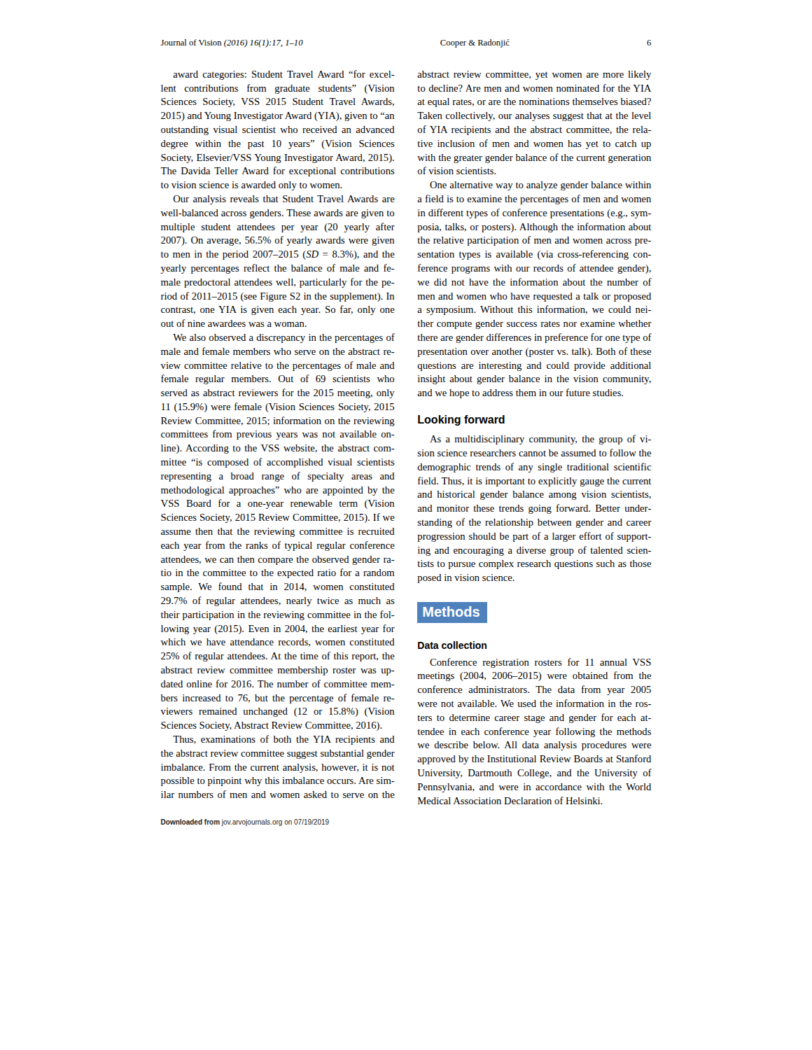Journal of Vision (2016) 16(1):17, 1–10
Cooper & Radonjić
6
award categories: Student Travel Award “for excellent contributions from graduate students” (Vision Sciences Society, VSS 2015 Student Travel Awards, 2015) and Young Investigator Award (YIA), given to “an outstanding visual scientist who received an advanced degree within the past 10 years” (Vision Sciences Society, Elsevier/VSS Young Investigator Award, 2015). The Davida Teller Award for exceptional contributions to vision science is awarded only to women.
Our analysis reveals that Student Travel Awards are well-balanced across genders. These awards are given to multiple student attendees per year (20 yearly after 2007). On average, 56.5% of yearly awards were given to men in the period 2007–2015 (SD = 8.3%), and the yearly percentages reflect the balance of male and female predoctoral attendees well, particularly for the period of 2011–2015 (see Figure S2 in the supplement). In contrast, one YIA is given each year. So far, only one out of nine awardees was a woman.
We also observed a discrepancy in the percentages of male and female members who serve on the abstract review committee relative to the percentages of male and female regular members. Out of 69 scientists who served as abstract reviewers for the 2015 meeting, only 11 (15.9%) were female (Vision Sciences Society, 2015 Review Committee, 2015; information on the reviewing committees from previous years was not available online). According to the VSS website, the abstract committee “is composed of accomplished visual scientists representing a broad range of specialty areas and methodological approaches” who are appointed by the VSS Board for a one-year renewable term (Vision Sciences Society, 2015 Review Committee, 2015). If we assume then that the reviewing committee is recruited each year from the ranks of typical regular conference attendees, we can then compare the observed gender ratio in the committee to the expected ratio for a random sample. We found that in 2014, women constituted 29.7% of regular attendees, nearly twice as much as their participation in the reviewing committee in the following year (2015). Even in 2004, the earliest year for which we have attendance records, women constituted 25% of regular attendees. At the time of this report, the abstract review committee membership roster was updated online for 2016. The number of committee members increased to 76, but the percentage of female reviewers remained unchanged (12 or 15.8%) (Vision Sciences Society, Abstract Review Committee, 2016).
Thus, examinations of both the YIA recipients and the abstract review committee suggest substantial gender imbalance. From the current analysis, however, it is not possible to pinpoint why this imbalance occurs. Are similar numbers of men and women asked to serve on the abstract review committee, yet women are more likely to decline? Are men and women nominated for the YIA at equal rates, or are the nominations themselves biased? Taken collectively, our analyses suggest that at the level of YIA recipients and the abstract committee, the relative inclusion of men and women has yet to catch up with the greater gender balance of the current generation of vision scientists.
One alternative way to analyze gender balance within a field is to examine the percentages of men and women in different types of conference presentations (e.g., symposia, talks, or posters). Although the information about the relative participation of men and women across presentation types is available (via cross-referencing conference programs with our records of attendee gender), we did not have the information about the number of men and women who have requested a talk or proposed a symposium. Without this information, we could neither compute gender success rates nor examine whether there are gender differences in preference for one type of presentation over another (poster vs. talk). Both of these questions are interesting and could provide additional insight about gender balance in the vision community, and we hope to address them in our future studies.
Looking forward
As a multidisciplinary community, the group of vision science researchers cannot be assumed to follow the demographic trends of any single traditional scientific field. Thus, it is important to explicitly gauge the current and historical gender balance among vision scientists, and monitor these trends going forward. Better understanding of the relationship between gender and career progression should be part of a larger effort of supporting and encouraging a diverse group of talented scientists to pursue complex research questions such as those posed in vision science.
Methods
Data collection
Conference registration rosters for 11 annual VSS meetings (2004, 2006–2015) were obtained from the conference administrators. The data from year 2005 were not available. We used the information in the rosters to determine career stage and gender for each attendee in each conference year following the methods we describe below. All data analysis procedures were approved by the Institutional Review Boards at Stanford University, Dartmouth College, and the University of Pennsylvania, and were in accordance with the World Medical Association Declaration of Helsinki.
Downloaded from jov.arvojournals.org on 07/19/2019